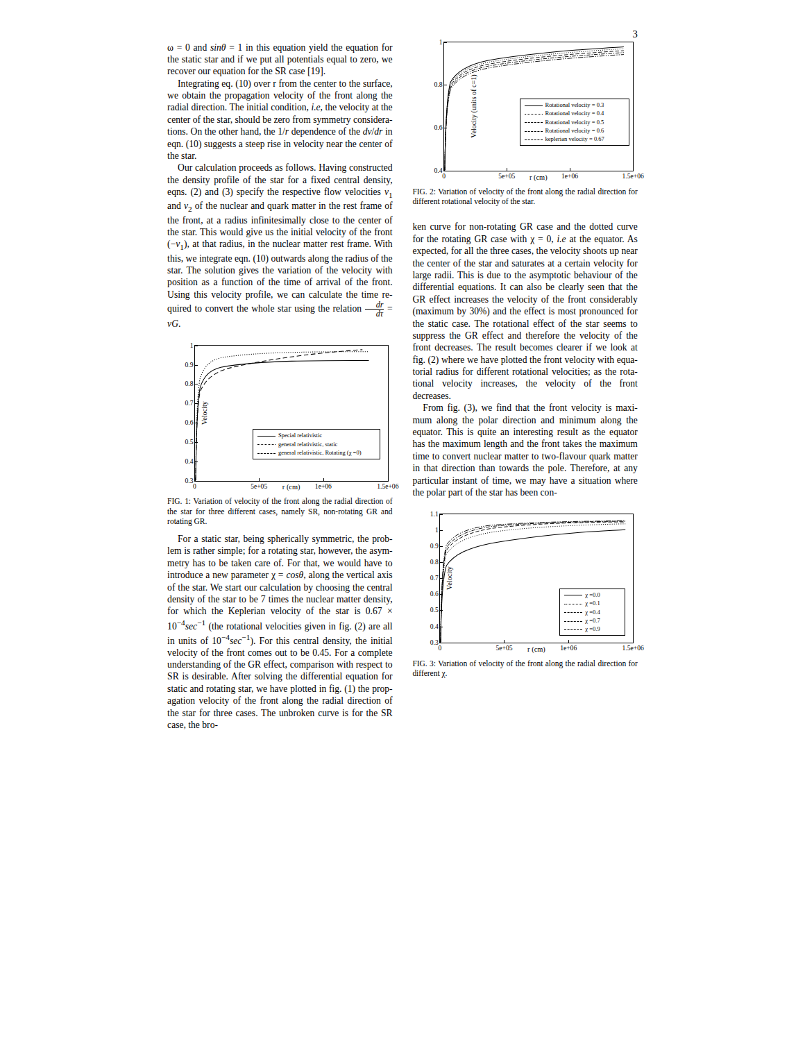3
ω = 0 and sinθ = 1 in this equation yield the equation for the static star and if we put all potentials equal to zero, we recover our equation for the SR case [19].
Integrating eq. (10) over r from the center to the surface, we obtain the propagation velocity of the front along the radial direction. The initial condition, i.e, the velocity at the center of the star, should be zero from symmetry considerations. On the other hand, the 1/r dependence of the dv/dr in eqn. (10) suggests a steep rise in velocity near the center of the star.
Our calculation proceeds as follows. Having constructed the density profile of the star for a fixed central density, eqns. (2) and (3) specify the respective flow velocities v1 and v2 of the nuclear and quark matter in the rest frame of the front, at a radius infinitesimally close to the center of the star. This would give us the initial velocity of the front (−v1), at that radius, in the nuclear matter rest frame. With this, we integrate eqn. (10) outwards along the radius of the star. The solution gives the variation of the velocity with position as a function of the time of arrival of the front. Using this velocity profile, we can calculate the time required to convert the whole star using the relation dr dτ = vG.
Velocity
1
0.9
0.8
0.7
0.6
0.5
0.4
0.3
0
5e+05
1e+06
1.5e+06
| | Special relativistic |
| | general relativistic, static |
| | general relativistic, Rotating (χ =0) |
r (cm)
FIG. 1: Variation of velocity of the front along the radial direction of the star for three different cases, namely SR, non-rotating GR and rotating GR.
For a static star, being spherically symmetric, the problem is rather simple; for a rotating star, however, the asymmetry has to be taken care of. For that, we would have to introduce a new parameter χ = cosθ, along the vertical axis of the star. We start our calculation by choosing the central density of the star to be 7 times the nuclear matter density, for which the Keplerian velocity of the star is 0.67 × 10−4sec−1 (the rotational velocities given in fig. (2) are all in units of 10−4sec−1). For this central density, the initial velocity of the front comes out to be 0.45. For a complete understanding of the GR effect, comparison with respect to SR is desirable. After solving the differential equation for static and rotating star, we have plotted in fig. (1) the propagation velocity of the front along the radial direction of the star for three cases. The unbroken curve is for the SR case, the bro-
Velocity (units of c=1)
1
0.8
0.6
0.4
0
5e+05
1e+06
1.5e+06
| | Rotational velocity = 0.3 |
| | Rotational velocity = 0.4 |
| | Rotational velocity = 0.5 |
| | Rotational velocity = 0.6 |
| | keplerian velocity = 0.67 |
r (cm)
FIG. 2: Variation of velocity of the front along the radial direction for different rotational velocity of the star.
ken curve for non-rotating GR case and the dotted curve for the rotating GR case with χ = 0, i.e at the equator. As expected, for all the three cases, the velocity shoots up near the center of the star and saturates at a certain velocity for large radii. This is due to the asymptotic behaviour of the differential equations. It can also be clearly seen that the GR effect increases the velocity of the front considerably (maximum by 30%) and the effect is most pronounced for the static case. The rotational effect of the star seems to suppress the GR effect and therefore the velocity of the front decreases. The result becomes clearer if we look at fig. (2) where we have plotted the front velocity with equatorial radius for different rotational velocities; as the rotational velocity increases, the velocity of the front decreases.
From fig. (3), we find that the front velocity is maximum along the polar direction and minimum along the equator. This is quite an interesting result as the equator has the maximum length and the front takes the maximum time to convert nuclear matter to two-flavour quark matter in that direction than towards the pole. Therefore, at any particular instant of time, we may have a situation where the polar part of the star has been con-
Velocity
1.1
1
0.9
0.8
0.7
0.6
0.5
0.4
0.3
0
5e+05
1e+06
1.5e+06
| | χ =0.0 |
| | χ =0.1 |
| | χ =0.4 |
| | χ =0.7 |
| | χ =0.9 |
r (cm)
FIG. 3: Variation of velocity of the front along the radial direction for different χ.